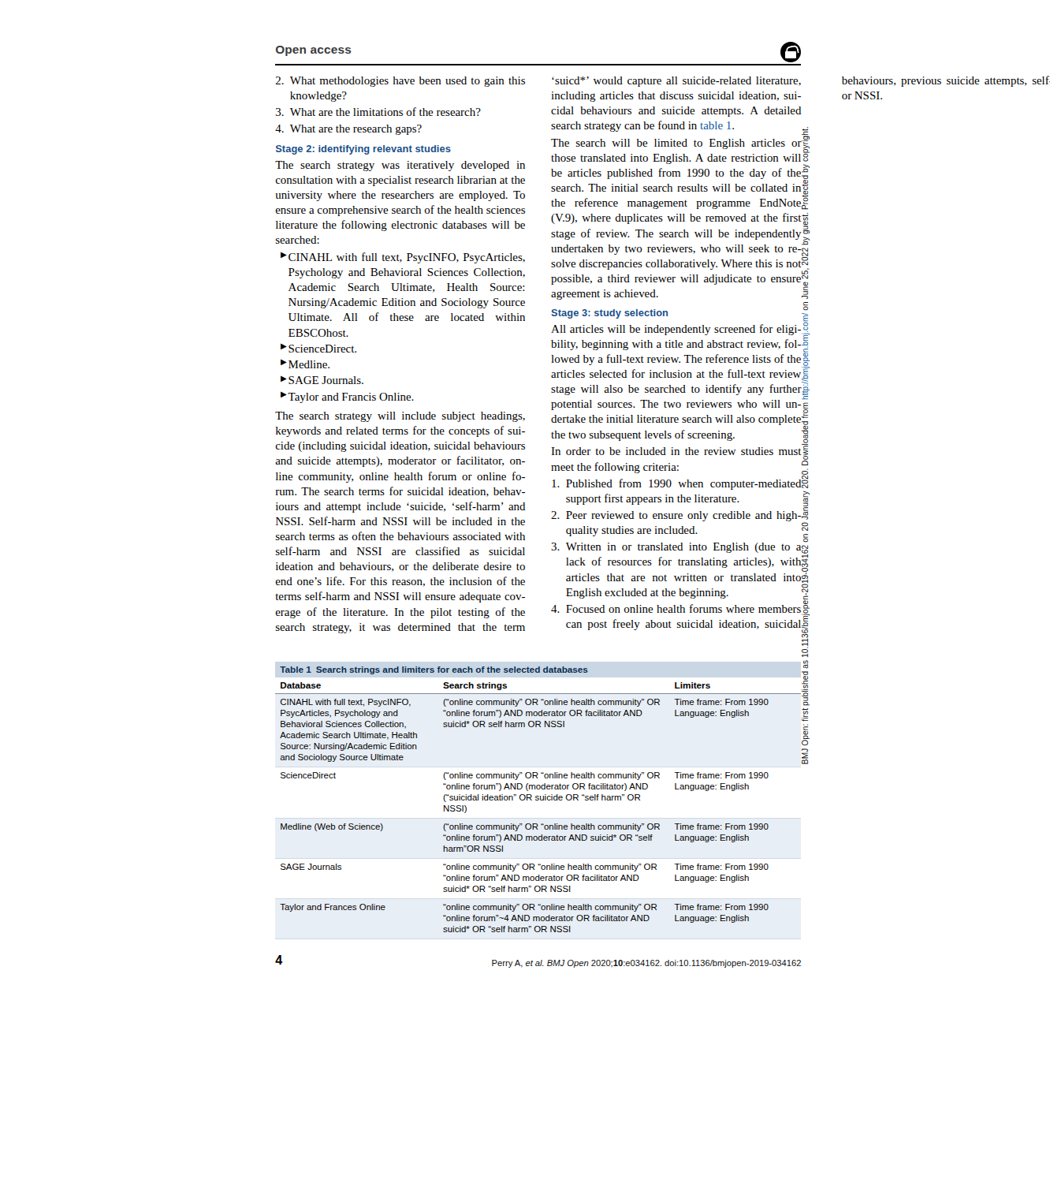BMJ Open: first published as 10.1136/bmjopen-2019-034162 on 20 January 2020. Downloaded from http://bmjopen.bmj.com/ on June 25, 2022 by guest. Protected by copyright.
Open access
What methodologies have been used to gain this knowledge?
What are the limitations of the research?
What are the research gaps?
Stage 2: identifying relevant studies
The search strategy was iteratively developed in consultation with a specialist research librarian at the university where the researchers are employed. To ensure a comprehensive search of the health sciences literature the following electronic databases will be searched:
CINAHL with full text, PsycINFO, PsycArticles, Psychology and Behavioral Sciences Collection, Academic Search Ultimate, Health Source: Nursing/Academic Edition and Sociology Source Ultimate. All of these are located within EBSCOhost.
ScienceDirect.
Medline.
SAGE Journals.
Taylor and Francis Online.
The search strategy will include subject headings, keywords and related terms for the concepts of suicide (including suicidal ideation, suicidal behaviours and suicide attempts), moderator or facilitator, online community, online health forum or online forum. The search terms for suicidal ideation, behaviours and attempt include ‘suicide, ‘self-harm’ and NSSI. Self-harm and NSSI will be included in the search terms as often the behaviours associated with self-harm and NSSI are classified as suicidal ideation and behaviours, or the deliberate desire to end one’s life. For this reason, the inclusion of the terms self-harm and NSSI will ensure adequate coverage of the literature. In the pilot testing of the search strategy, it was determined that the term ‘suicd*’ would capture all suicide-related literature, including articles that discuss suicidal ideation, suicidal behaviours and suicide attempts. A detailed search strategy can be found in table 1.
The search will be limited to English articles or those translated into English. A date restriction will be articles published from 1990 to the day of the search. The initial search results will be collated in the reference management programme EndNote (V.9), where duplicates will be removed at the first stage of review. The search will be independently undertaken by two reviewers, who will seek to resolve discrepancies collaboratively. Where this is not possible, a third reviewer will adjudicate to ensure agreement is achieved.
Stage 3: study selection
All articles will be independently screened for eligibility, beginning with a title and abstract review, followed by a full-text review. The reference lists of the articles selected for inclusion at the full-text review stage will also be searched to identify any further potential sources. The two reviewers who will undertake the initial literature search will also complete the two subsequent levels of screening.
In order to be included in the review studies must meet the following criteria:
Published from 1990 when computer-mediated support first appears in the literature.
Peer reviewed to ensure only credible and high-quality studies are included.
Written in or translated into English (due to a lack of resources for translating articles), with articles that are not written or translated into English excluded at the beginning.
Focused on online health forums where members can post freely about suicidal ideation, suicidal behaviours, previous suicide attempts, self-harm or NSSI.
Table 1 Search strings and limiters for each of the selected databases
| Database | Search strings | Limiters |
| --- | --- | --- |
| CINAHL with full text, PsycINFO, PsycArticles, Psychology and Behavioral Sciences Collection, Academic Search Ultimate, Health Source: Nursing/Academic Edition and Sociology Source Ultimate | (“online community” OR “online health community” OR “online forum”) AND moderator OR facilitator AND suicid* OR self harm OR NSSI | Time frame: From 1990 Language: English |
| ScienceDirect | (“online community” OR “online health community” OR “online forum”) AND (moderator OR facilitator) AND (“suicidal ideation” OR suicide OR “self harm” OR NSSI) | Time frame: From 1990 Language: English |
| Medline (Web of Science) | (“online community” OR “online health community” OR “online forum”) AND moderator AND suicid* OR “self harm”OR NSSI | Time frame: From 1990 Language: English |
| SAGE Journals | “online community” OR “online health community” OR “online forum” AND moderator OR facilitator AND suicid* OR “self harm” OR NSSI | Time frame: From 1990 Language: English |
| Taylor and Frances Online | “online community” OR “online health community” OR “online forum”~4 AND moderator OR facilitator AND suicid* OR “self harm” OR NSSI | Time frame: From 1990 Language: English |
4
Perry A, et al. BMJ Open 2020;10:e034162. doi:10.1136/bmjopen-2019-034162